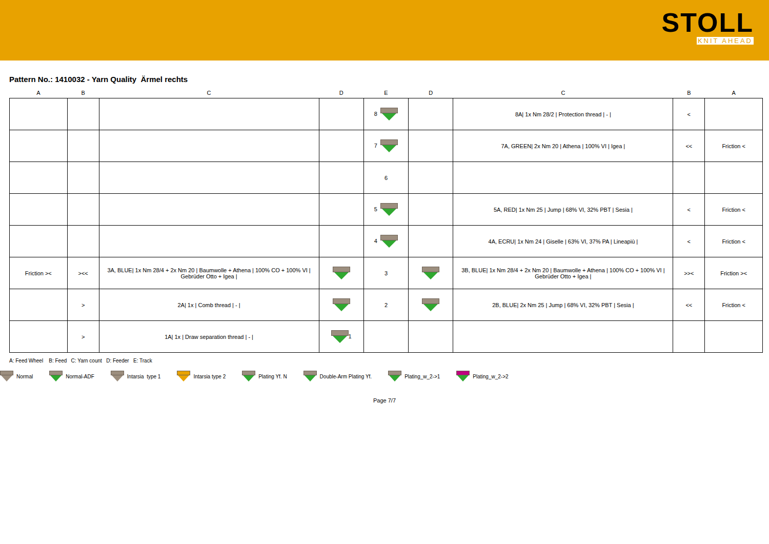STOLL
KNIT AHEAD
Pattern No.: 1410032 - Yarn Quality Ärmel rechts
| A | B | C | D | E | D | C | B | A |
| --- | --- | --- | --- | --- | --- | --- | --- | --- |
| | | | | 8 | | 8A/ 1x Nm 28/2 / Protection thread / - / | < | |
| | | | | 7 | | 7A, GREEN/ 2x Nm 20 / Athena / 100% VI / Igea / | << | Friction < |
| | | | | 6 | | | | |
| | | | | 5 | | 5A, RED/ 1x Nm 25 / Jump / 68% VI, 32% PBT / Sesia / | < | Friction < |
| | | | | 4 | | 4A, ECRU/ 1x Nm 24 / Giselle / 63% VI, 37% PA / Lineapiù / | < | Friction < |
| Friction >< | ><< | 3A, BLUE/ 1x Nm 28/4 + 2x Nm 20 / Baumwolle + Athena / 100% CO + 100% VI / Gebrüder Otto + Igea / | | 3 | | 3B, BLUE/ 1x Nm 28/4 + 2x Nm 20 / Baumwolle + Athena / 100% CO + 100% VI / Gebrüder Otto + Igea / | >>< | Friction >< |
| | > | 2A/ 1x / Comb thread / - / | | 2 | | 2B, BLUE/ 2x Nm 25 / Jump / 68% VI, 32% PBT / Sesia / | << | Friction < |
| | > | 1A/ 1x / Draw separation thread / - / | 1 | | | | | |
A: Feed Wheel B: Feed C: Yarn count D: Feeder E: Track
Normal Normal-ADF Intarsia type 1 Intarsia type 2 Plating Yf. N Double-Arm Plating Yf. Plating_w_2->1 Plating_w_2->2
Page 7/7